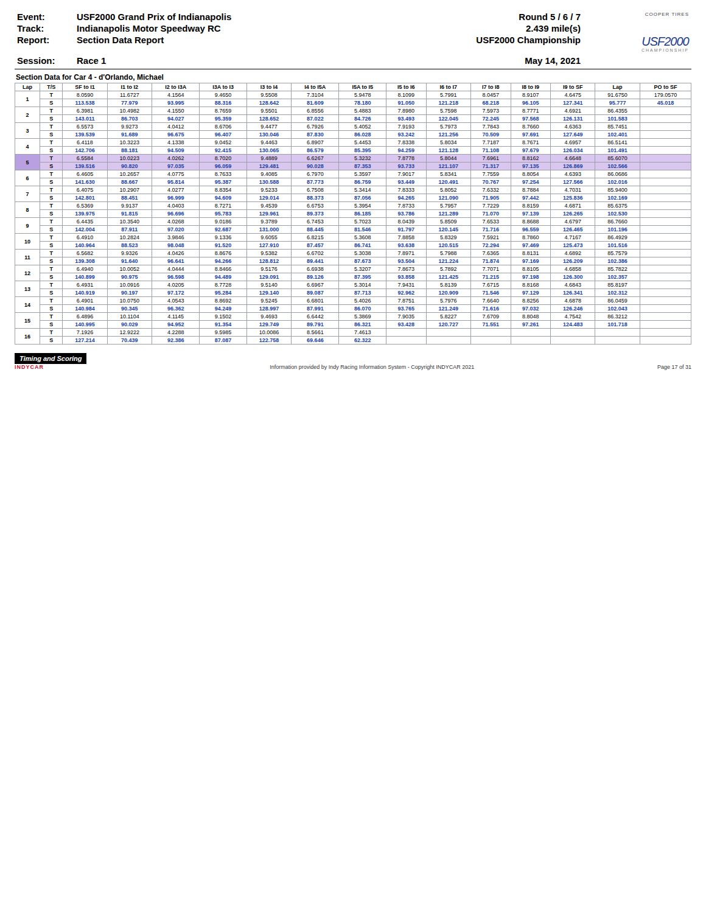| Event: | USF2000 Grand Prix of Indianapolis | Round 5 / 6 / 7 | COOPER TIRES |
| Track: | Indianapolis Motor Speedway RC | 2.439 mile(s) |
| Report: | Section Data Report | USF2000 Championship | USF2000 CHAMPIONSHIP |
| Session: | Race 1 | May 14, 2021 | |
Section Data for Car 4 - d'Orlando, Michael
| Lap | T/S | SF to I1 | I1 to I2 | I2 to I3A | I3A to I3 | I3 to I4 | I4 to I5A | I5A to I5 | I5 to I6 | I6 to I7 | I7 to I8 | I8 to I9 | I9 to SF | Lap | PO to SF |
| --- | --- | --- | --- | --- | --- | --- | --- | --- | --- | --- | --- | --- | --- | --- | --- |
| 1 | T | 8.0590 | 11.6727 | 4.1564 | 9.4650 | 9.5508 | 7.3104 | 5.9478 | 8.1099 | 5.7991 | 8.0457 | 8.9107 | 4.6475 | 91.6750 | 179.0570 |
| S | 113.538 | 77.979 | 93.995 | 88.316 | 128.642 | 81.609 | 78.180 | 91.050 | 121.218 | 68.218 | 96.105 | 127.341 | 95.777 | 45.018 |
| 2 | T | 6.3981 | 10.4982 | 4.1550 | 8.7659 | 9.5501 | 6.8556 | 5.4883 | 7.8980 | 5.7598 | 7.5973 | 8.7771 | 4.6921 | 86.4355 | |
| S | 143.011 | 86.703 | 94.027 | 95.359 | 128.652 | 87.022 | 84.726 | 93.493 | 122.045 | 72.245 | 97.568 | 126.131 | 101.583 | |
| 3 | T | 6.5573 | 9.9273 | 4.0412 | 8.6706 | 9.4477 | 6.7926 | 5.4052 | 7.9193 | 5.7973 | 7.7843 | 8.7660 | 4.6363 | 85.7451 | |
| S | 139.539 | 91.689 | 96.675 | 96.407 | 130.046 | 87.830 | 86.028 | 93.242 | 121.256 | 70.509 | 97.691 | 127.649 | 102.401 | |
| 4 | T | 6.4118 | 10.3223 | 4.1338 | 9.0452 | 9.4463 | 6.8907 | 5.4453 | 7.8338 | 5.8034 | 7.7187 | 8.7671 | 4.6957 | 86.5141 | |
| S | 142.706 | 88.181 | 94.509 | 92.415 | 130.065 | 86.579 | 85.395 | 94.259 | 121.128 | 71.108 | 97.679 | 126.034 | 101.491 | |
| 5 | T | 6.5584 | 10.0223 | 4.0262 | 8.7020 | 9.4889 | 6.6267 | 5.3232 | 7.8778 | 5.8044 | 7.6961 | 8.8162 | 4.6648 | 85.6070 | |
| S | 139.516 | 90.820 | 97.035 | 96.059 | 129.481 | 90.028 | 87.353 | 93.733 | 121.107 | 71.317 | 97.135 | 126.869 | 102.566 | |
| 6 | T | 6.4605 | 10.2657 | 4.0775 | 8.7633 | 9.4085 | 6.7970 | 5.3597 | 7.9017 | 5.8341 | 7.7559 | 8.8054 | 4.6393 | 86.0686 | |
| S | 141.630 | 88.667 | 95.814 | 95.387 | 130.588 | 87.773 | 86.759 | 93.449 | 120.491 | 70.767 | 97.254 | 127.566 | 102.016 | |
| 7 | T | 6.4075 | 10.2907 | 4.0277 | 8.8354 | 9.5233 | 6.7508 | 5.3414 | 7.8333 | 5.8052 | 7.6332 | 8.7884 | 4.7031 | 85.9400 | |
| S | 142.801 | 88.451 | 96.999 | 94.609 | 129.014 | 88.373 | 87.056 | 94.265 | 121.090 | 71.905 | 97.442 | 125.836 | 102.169 | |
| 8 | T | 6.5369 | 9.9137 | 4.0403 | 8.7271 | 9.4539 | 6.6753 | 5.3954 | 7.8733 | 5.7957 | 7.7229 | 8.8159 | 4.6871 | 85.6375 | |
| S | 139.975 | 91.815 | 96.696 | 95.783 | 129.961 | 89.373 | 86.185 | 93.786 | 121.289 | 71.070 | 97.139 | 126.265 | 102.530 | |
| 9 | T | 6.4435 | 10.3540 | 4.0268 | 9.0186 | 9.3789 | 6.7453 | 5.7023 | 8.0439 | 5.8509 | 7.6533 | 8.8688 | 4.6797 | 86.7660 | |
| S | 142.004 | 87.911 | 97.020 | 92.687 | 131.000 | 88.445 | 81.546 | 91.797 | 120.145 | 71.716 | 96.559 | 126.465 | 101.196 | |
| 10 | T | 6.4910 | 10.2824 | 3.9846 | 9.1336 | 9.6055 | 6.8215 | 5.3608 | 7.8858 | 5.8329 | 7.5921 | 8.7860 | 4.7167 | 86.4929 | |
| S | 140.964 | 88.523 | 98.048 | 91.520 | 127.910 | 87.457 | 86.741 | 93.638 | 120.515 | 72.294 | 97.469 | 125.473 | 101.516 | |
| 11 | T | 6.5682 | 9.9326 | 4.0426 | 8.8676 | 9.5382 | 6.6702 | 5.3038 | 7.8971 | 5.7988 | 7.6365 | 8.8131 | 4.6892 | 85.7579 | |
| S | 139.308 | 91.640 | 96.641 | 94.266 | 128.812 | 89.441 | 87.673 | 93.504 | 121.224 | 71.874 | 97.169 | 126.209 | 102.386 | |
| 12 | T | 6.4940 | 10.0052 | 4.0444 | 8.8466 | 9.5176 | 6.6938 | 5.3207 | 7.8673 | 5.7892 | 7.7071 | 8.8105 | 4.6858 | 85.7822 | |
| S | 140.899 | 90.975 | 96.598 | 94.489 | 129.091 | 89.126 | 87.395 | 93.858 | 121.425 | 71.215 | 97.198 | 126.300 | 102.357 | |
| 13 | T | 6.4931 | 10.0916 | 4.0205 | 8.7728 | 9.5140 | 6.6967 | 5.3014 | 7.9431 | 5.8139 | 7.6715 | 8.8168 | 4.6843 | 85.8197 | |
| S | 140.919 | 90.197 | 97.172 | 95.284 | 129.140 | 89.087 | 87.713 | 92.962 | 120.909 | 71.546 | 97.129 | 126.341 | 102.312 | |
| 14 | T | 6.4901 | 10.0750 | 4.0543 | 8.8692 | 9.5245 | 6.6801 | 5.4026 | 7.8751 | 5.7976 | 7.6640 | 8.8256 | 4.6878 | 86.0459 | |
| S | 140.984 | 90.345 | 96.362 | 94.249 | 128.997 | 87.991 | 86.070 | 93.765 | 121.249 | 71.616 | 97.032 | 126.246 | 102.043 | |
| 15 | T | 6.4896 | 10.1104 | 4.1145 | 9.1502 | 9.4693 | 6.6442 | 5.3869 | 7.9035 | 5.8227 | 7.6709 | 8.8048 | 4.7542 | 86.3212 | |
| S | 140.995 | 90.029 | 94.952 | 91.354 | 129.749 | 89.791 | 86.321 | 93.428 | 120.727 | 71.551 | 97.261 | 124.483 | 101.718 | |
| 16 | T | 7.1926 | 12.9222 | 4.2288 | 9.5985 | 10.0086 | 8.5661 | 7.4613 | | | | | | | |
| S | 127.214 | 70.439 | 92.386 | 87.087 | 122.758 | 69.646 | 62.322 | | | | | | | |
Timing and Scoring
INDYCAR
Information provided by Indy Racing Information System - Copyright INDYCAR 2021
Page 17 of 31